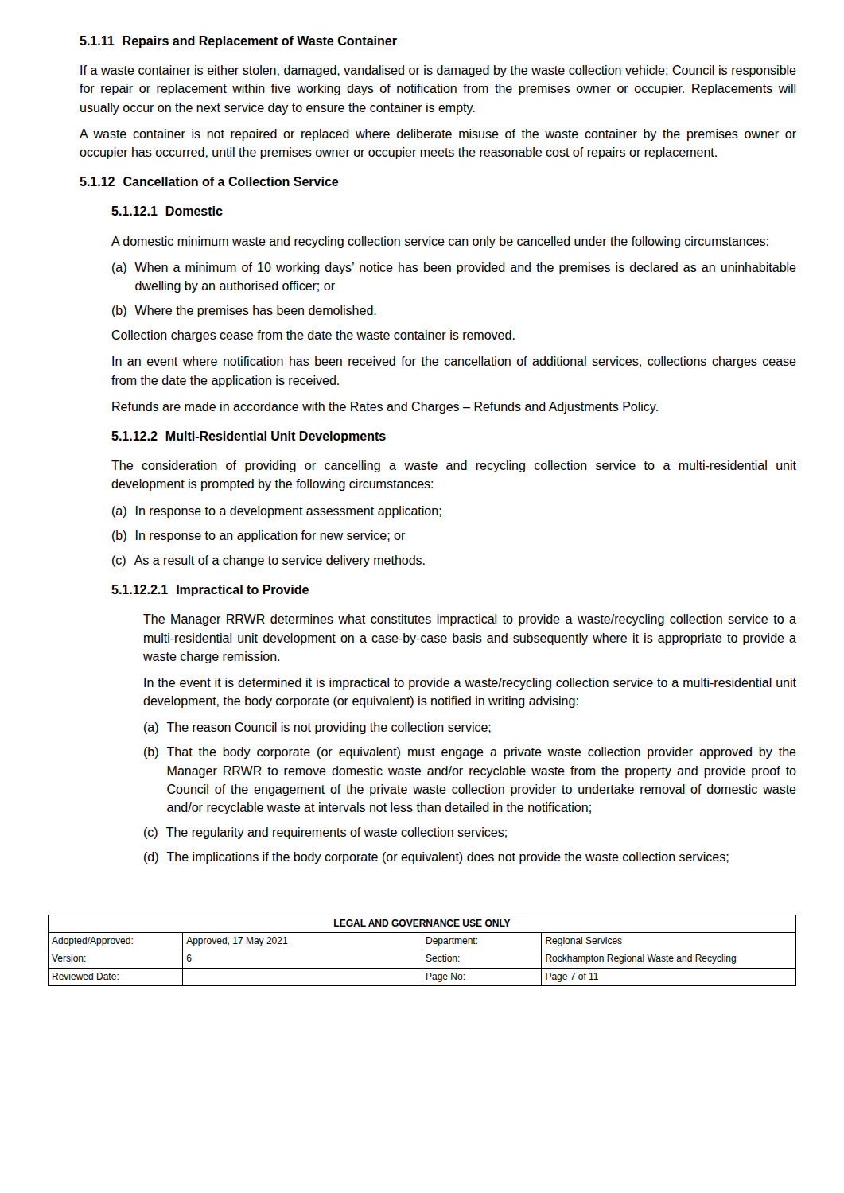5.1.11 Repairs and Replacement of Waste Container
If a waste container is either stolen, damaged, vandalised or is damaged by the waste collection vehicle; Council is responsible for repair or replacement within five working days of notification from the premises owner or occupier. Replacements will usually occur on the next service day to ensure the container is empty.
A waste container is not repaired or replaced where deliberate misuse of the waste container by the premises owner or occupier has occurred, until the premises owner or occupier meets the reasonable cost of repairs or replacement.
5.1.12 Cancellation of a Collection Service
5.1.12.1 Domestic
A domestic minimum waste and recycling collection service can only be cancelled under the following circumstances:
(a) When a minimum of 10 working days’ notice has been provided and the premises is declared as an uninhabitable dwelling by an authorised officer; or
(b) Where the premises has been demolished.
Collection charges cease from the date the waste container is removed.
In an event where notification has been received for the cancellation of additional services, collections charges cease from the date the application is received.
Refunds are made in accordance with the Rates and Charges – Refunds and Adjustments Policy.
5.1.12.2 Multi-Residential Unit Developments
The consideration of providing or cancelling a waste and recycling collection service to a multi-residential unit development is prompted by the following circumstances:
(a) In response to a development assessment application;
(b) In response to an application for new service; or
(c) As a result of a change to service delivery methods.
5.1.12.2.1 Impractical to Provide
The Manager RRWR determines what constitutes impractical to provide a waste/recycling collection service to a multi-residential unit development on a case-by-case basis and subsequently where it is appropriate to provide a waste charge remission.
In the event it is determined it is impractical to provide a waste/recycling collection service to a multi-residential unit development, the body corporate (or equivalent) is notified in writing advising:
(a) The reason Council is not providing the collection service;
(b) That the body corporate (or equivalent) must engage a private waste collection provider approved by the Manager RRWR to remove domestic waste and/or recyclable waste from the property and provide proof to Council of the engagement of the private waste collection provider to undertake removal of domestic waste and/or recyclable waste at intervals not less than detailed in the notification;
(c) The regularity and requirements of waste collection services;
(d) The implications if the body corporate (or equivalent) does not provide the waste collection services;
| LEGAL AND GOVERNANCE USE ONLY |
| Adopted/Approved: | Approved, 17 May 2021 | Department: | Regional Services |
| Version: | 6 | Section: | Rockhampton Regional Waste and Recycling |
| Reviewed Date: | | Page No: | Page 7 of 11 |